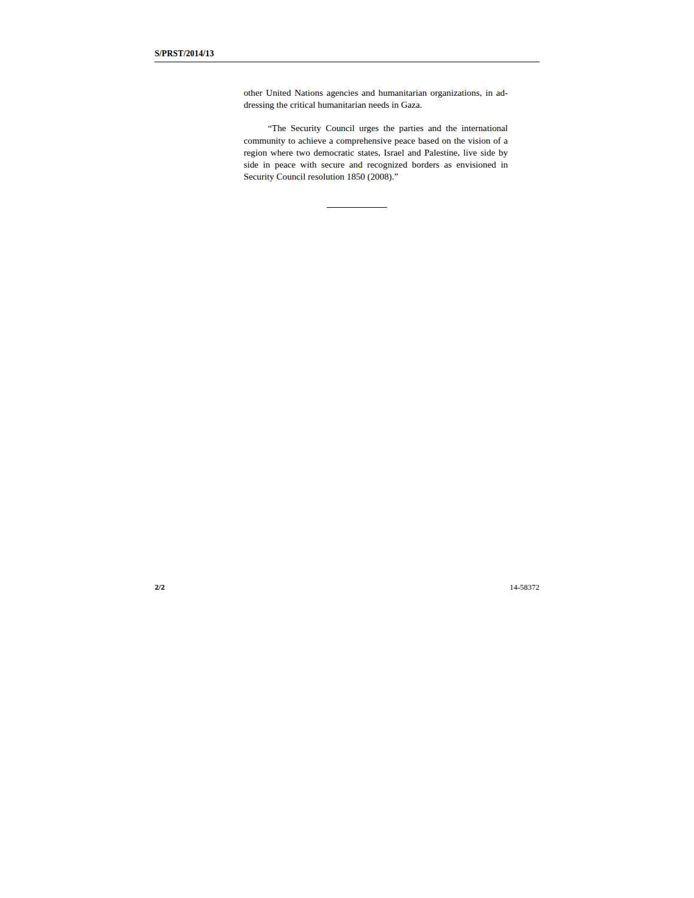S/PRST/2014/13
other United Nations agencies and humanitarian organizations, in addressing the critical humanitarian needs in Gaza.
“The Security Council urges the parties and the international community to achieve a comprehensive peace based on the vision of a region where two democratic states, Israel and Palestine, live side by side in peace with secure and recognized borders as envisioned in Security Council resolution 1850 (2008).”
2/2 14-58372